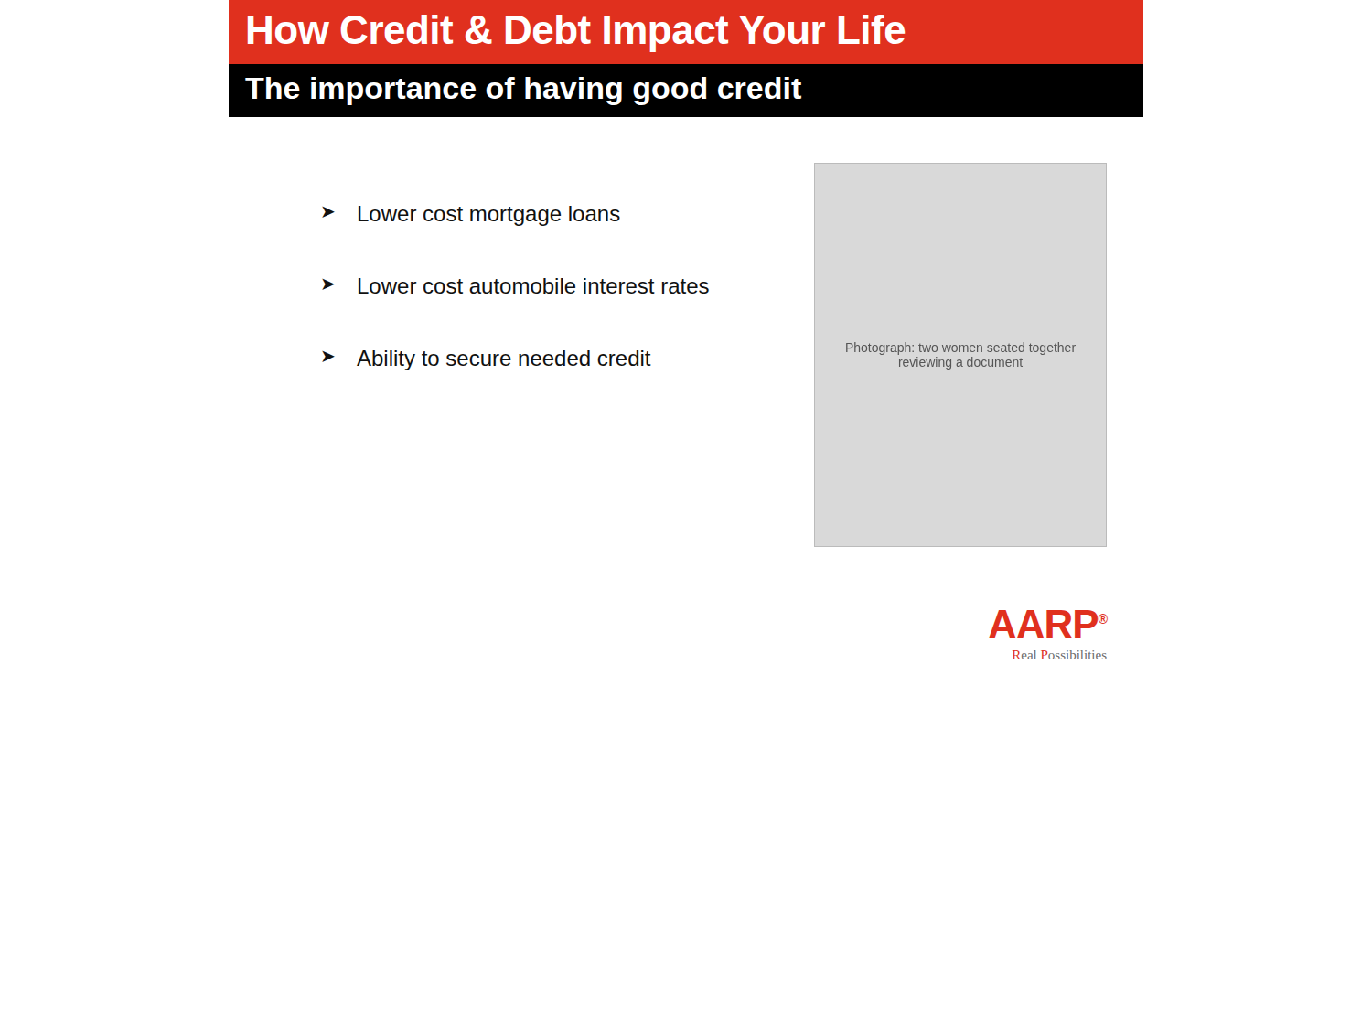How Credit & Debt Impact Your Life
The importance of having good credit
Lower cost mortgage loans
Lower cost automobile interest rates
Ability to secure needed credit
Photograph: two women seated together reviewing a document
AARP®
Real Possibilities